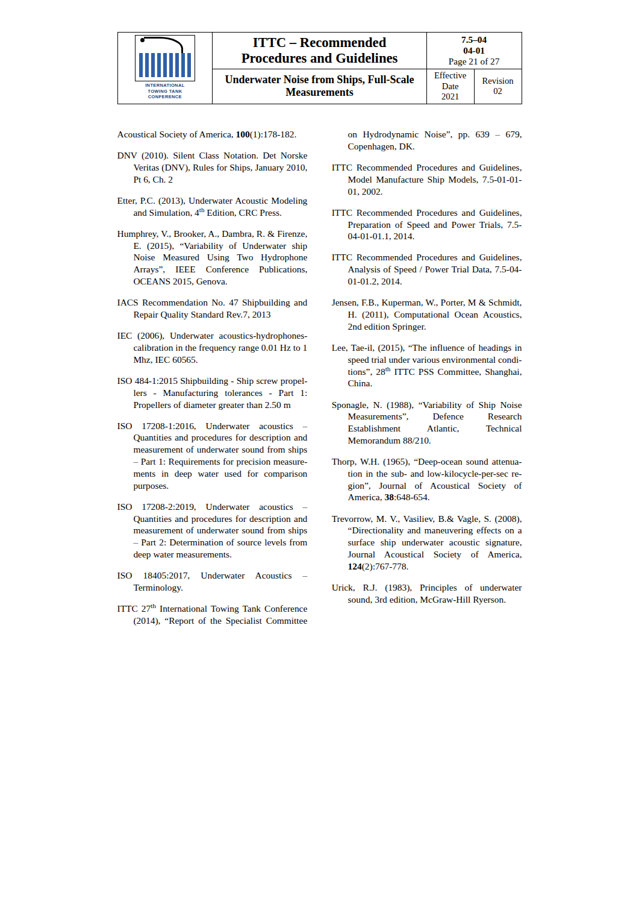| INTERNATIONAL TOWING TANK CONFERENCE | ITTC – Recommended Procedures and Guidelines | 7.5–04 04-01 Page 21 of 27 |
| Underwater Noise from Ships, Full-Scale Measurements | Effective Date 2021 | Revision 02 |
Acoustical Society of America, 100(1):178-182.
DNV (2010). Silent Class Notation. Det Norske Veritas (DNV), Rules for Ships, January 2010, Pt 6, Ch. 2
Etter, P.C. (2013), Underwater Acoustic Modeling and Simulation, 4th Edition, CRC Press.
Humphrey, V., Brooker, A., Dambra, R. & Firenze, E. (2015), “Variability of Underwater ship Noise Measured Using Two Hydrophone Arrays”, IEEE Conference Publications, OCEANS 2015, Genova.
IACS Recommendation No. 47 Shipbuilding and Repair Quality Standard Rev.7, 2013
IEC (2006), Underwater acoustics-hydrophones- calibration in the frequency range 0.01 Hz to 1 Mhz, IEC 60565.
ISO 484-1:2015 Shipbuilding - Ship screw propellers - Manufacturing tolerances - Part 1: Propellers of diameter greater than 2.50 m
ISO 17208-1:2016, Underwater acoustics – Quantities and procedures for description and measurement of underwater sound from ships – Part 1: Requirements for precision measurements in deep water used for comparison purposes.
ISO 17208-2:2019, Underwater acoustics – Quantities and procedures for description and measurement of underwater sound from ships – Part 2: Determination of source levels from deep water measurements.
ISO 18405:2017, Underwater Acoustics – Terminology.
ITTC 27th International Towing Tank Conference (2014), “Report of the Specialist Committee on Hydrodynamic Noise”, pp. 639 – 679, Copenhagen, DK.
ITTC Recommended Procedures and Guidelines, Model Manufacture Ship Models, 7.5-01-01-01, 2002.
ITTC Recommended Procedures and Guidelines, Preparation of Speed and Power Trials, 7.5-04-01-01.1, 2014.
ITTC Recommended Procedures and Guidelines, Analysis of Speed / Power Trial Data, 7.5-04-01-01.2, 2014.
Jensen, F.B., Kuperman, W., Porter, M & Schmidt, H. (2011), Computational Ocean Acoustics, 2nd edition Springer.
Lee, Tae-il, (2015), “The influence of headings in speed trial under various environmental conditions”, 28th ITTC PSS Committee, Shanghai, China.
Sponagle, N. (1988), “Variability of Ship Noise Measurements”, Defence Research Establishment Atlantic, Technical Memorandum 88/210.
Thorp, W.H. (1965), “Deep-ocean sound attenuation in the sub- and low-kilocycle-per-sec region”, Journal of Acoustical Society of America, 38:648-654.
Trevorrow, M. V., Vasiliev, B.& Vagle, S. (2008), “Directionality and maneuvering effects on a surface ship underwater acoustic signature, Journal Acoustical Society of America, 124(2):767-778.
Urick, R.J. (1983), Principles of underwater sound, 3rd edition, McGraw-Hill Ryerson.